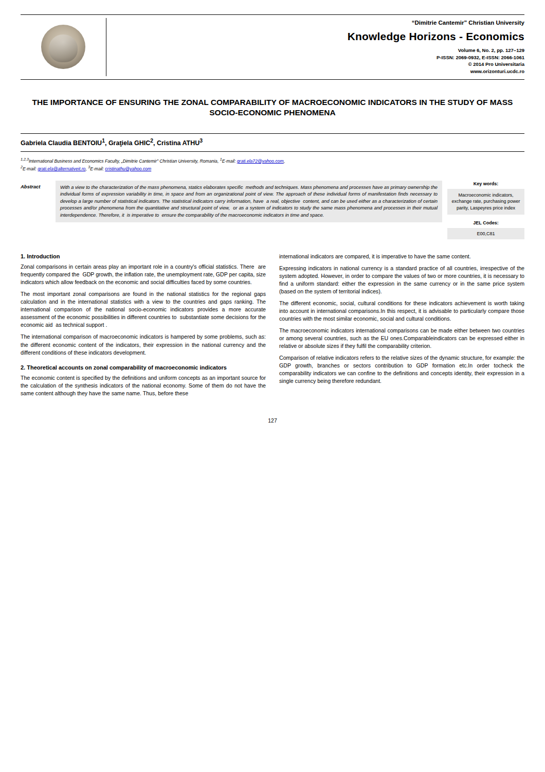“Dimitrie Cantemir” Christian University
Knowledge Horizons - Economics
Volume 6, No. 2, pp. 127–129
P-ISSN: 2069-0932, E-ISSN: 2066-1061
© 2014 Pro Universitaria
www.orizonturi.ucdc.ro
The importance of ensuring the zonal comparability of macroeconomic indicators in the study of mass socio-economic phenomena
Gabriela Claudia BENTOIU1, Graţiela GHIC2, Cristina ATHU3
1,2,3International Business and Economics Faculty, „Dimitrie Cantemir” Christian University, Romania, 1E-mail: grati.ela72@yahoo.com,
2E-mail: grati.ela@alternativeit.ro, 3E-mail: cristinathu@yahoo.com
Abstract
With a view to the characterization of the mass phenomena, statics elaborates specific methods and techniques. Mass phenomena and processes have as primary ownership the individual forms of expression variability in time, in space and from an organizational point of view. The approach of these individual forms of manifestation finds necessary to develop a large number of statistical indicators. The statistical indicators carry information, have a real, objective content, and can be used either as a characterization of certain processes and/or phenomena from the quantitative and structural point of view, or as a system of indicators to study the same mass phenomena and processes in their mutual interdependence. Therefore, it is imperative to ensure the comparability of the macroeconomic indicators in time and space.
Key words:
Macroeconomic indicators, exchange rate, purchasing power parity, Laspeyres price index
JEL Codes:
E00,C81
1. Introduction
Zonal comparisons in certain areas play an important role in a country's official statistics. There are frequently compared the GDP growth, the inflation rate, the unemployment rate, GDP per capita, size indicators which allow feedback on the economic and social difficulties faced by some countries.
The most important zonal comparisons are found in the national statistics for the regional gaps calculation and in the international statistics with a view to the countries and gaps ranking. The international comparison of the national socio-economic indicators provides a more accurate assessment of the economic possibilities in different countries to substantiate some decisions for the economic aid as technical support .
The international comparison of macroeconomic indicators is hampered by some problems, such as: the different economic content of the indicators, their expression in the national currency and the different conditions of these indicators development.
2. Theoretical accounts on zonal comparability of macroeconomic indicators
The economic content is specified by the definitions and uniform concepts as an important source for the calculation of the synthesis indicators of the national economy. Some of them do not have the same content although they have the same name. Thus, before these
international indicators are compared, it is imperative to have the same content.
Expressing indicators in national currency is a standard practice of all countries, irrespective of the system adopted. However, in order to compare the values of two or more countries, it is necessary to find a uniform standard: either the expression in the same currency or in the same price system (based on the system of territorial indices).
The different economic, social, cultural conditions for these indicators achievement is worth taking into account in international comparisons.In this respect, it is advisable to particularly compare those countries with the most similar economic, social and cultural conditions.
The macroeconomic indicators international comparisons can be made either between two countries or among several countries, such as the EU ones.Comparableindicators can be expressed either in relative or absolute sizes if they fulfil the comparability criterion.
Comparison of relative indicators refers to the relative sizes of the dynamic structure, for example: the GDP growth, branches or sectors contribution to GDP formation etc.In order tocheck the comparability indicators we can confine to the definitions and concepts identity, their expression in a single currency being therefore redundant.
127